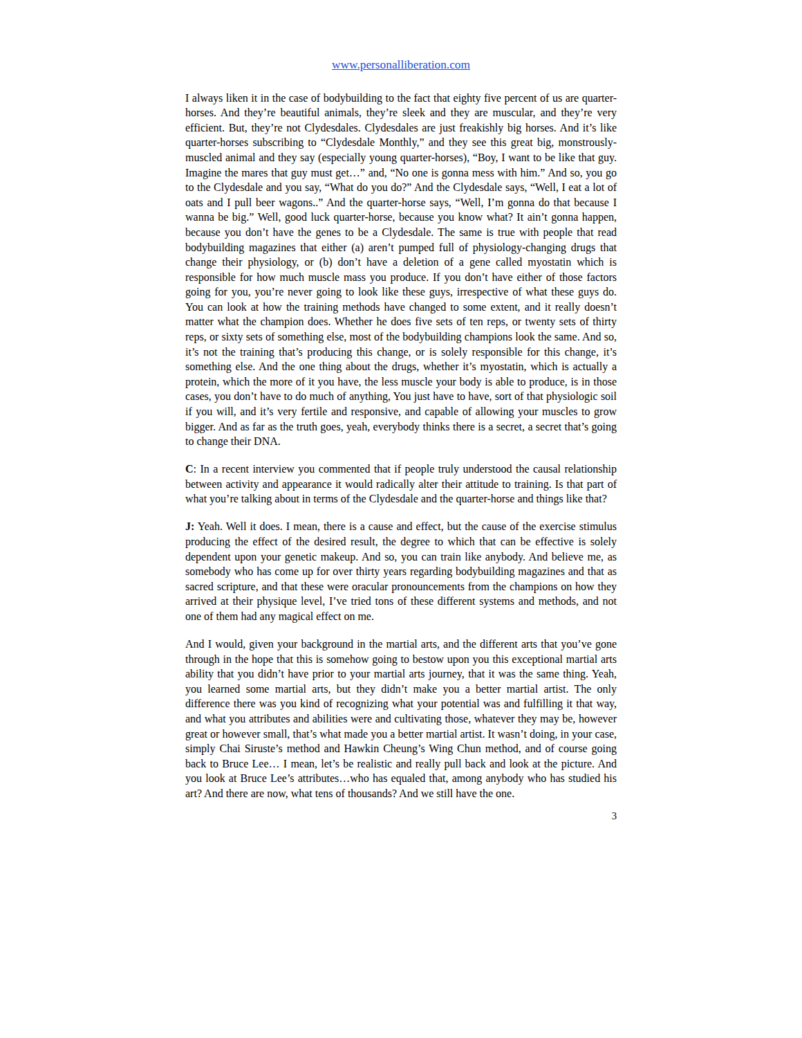www.personalliberation.com
I always liken it in the case of bodybuilding to the fact that eighty five percent of us are quarter-horses. And they’re beautiful animals, they’re sleek and they are muscular, and they’re very efficient. But, they’re not Clydesdales. Clydesdales are just freakishly big horses. And it’s like quarter-horses subscribing to “Clydesdale Monthly,” and they see this great big, monstrously-muscled animal and they say (especially young quarter-horses), “Boy, I want to be like that guy. Imagine the mares that guy must get…” and, “No one is gonna mess with him.” And so, you go to the Clydesdale and you say, “What do you do?” And the Clydesdale says, “Well, I eat a lot of oats and I pull beer wagons..” And the quarter-horse says, “Well, I’m gonna do that because I wanna be big.” Well, good luck quarter-horse, because you know what? It ain’t gonna happen, because you don’t have the genes to be a Clydesdale. The same is true with people that read bodybuilding magazines that either (a) aren’t pumped full of physiology-changing drugs that change their physiology, or (b) don’t have a deletion of a gene called myostatin which is responsible for how much muscle mass you produce. If you don’t have either of those factors going for you, you’re never going to look like these guys, irrespective of what these guys do. You can look at how the training methods have changed to some extent, and it really doesn’t matter what the champion does. Whether he does five sets of ten reps, or twenty sets of thirty reps, or sixty sets of something else, most of the bodybuilding champions look the same. And so, it’s not the training that’s producing this change, or is solely responsible for this change, it’s something else. And the one thing about the drugs, whether it’s myostatin, which is actually a protein, which the more of it you have, the less muscle your body is able to produce, is in those cases, you don’t have to do much of anything, You just have to have, sort of that physiologic soil if you will, and it’s very fertile and responsive, and capable of allowing your muscles to grow bigger. And as far as the truth goes, yeah, everybody thinks there is a secret, a secret that’s going to change their DNA.
C: In a recent interview you commented that if people truly understood the causal relationship between activity and appearance it would radically alter their attitude to training. Is that part of what you’re talking about in terms of the Clydesdale and the quarter-horse and things like that?
J: Yeah. Well it does. I mean, there is a cause and effect, but the cause of the exercise stimulus producing the effect of the desired result, the degree to which that can be effective is solely dependent upon your genetic makeup. And so, you can train like anybody. And believe me, as somebody who has come up for over thirty years regarding bodybuilding magazines and that as sacred scripture, and that these were oracular pronouncements from the champions on how they arrived at their physique level, I’ve tried tons of these different systems and methods, and not one of them had any magical effect on me.
And I would, given your background in the martial arts, and the different arts that you’ve gone through in the hope that this is somehow going to bestow upon you this exceptional martial arts ability that you didn’t have prior to your martial arts journey, that it was the same thing. Yeah, you learned some martial arts, but they didn’t make you a better martial artist. The only difference there was you kind of recognizing what your potential was and fulfilling it that way, and what you attributes and abilities were and cultivating those, whatever they may be, however great or however small, that’s what made you a better martial artist. It wasn’t doing, in your case, simply Chai Siruste’s method and Hawkin Cheung’s Wing Chun method, and of course going back to Bruce Lee… I mean, let’s be realistic and really pull back and look at the picture. And you look at Bruce Lee’s attributes…who has equaled that, among anybody who has studied his art? And there are now, what tens of thousands? And we still have the one.
3